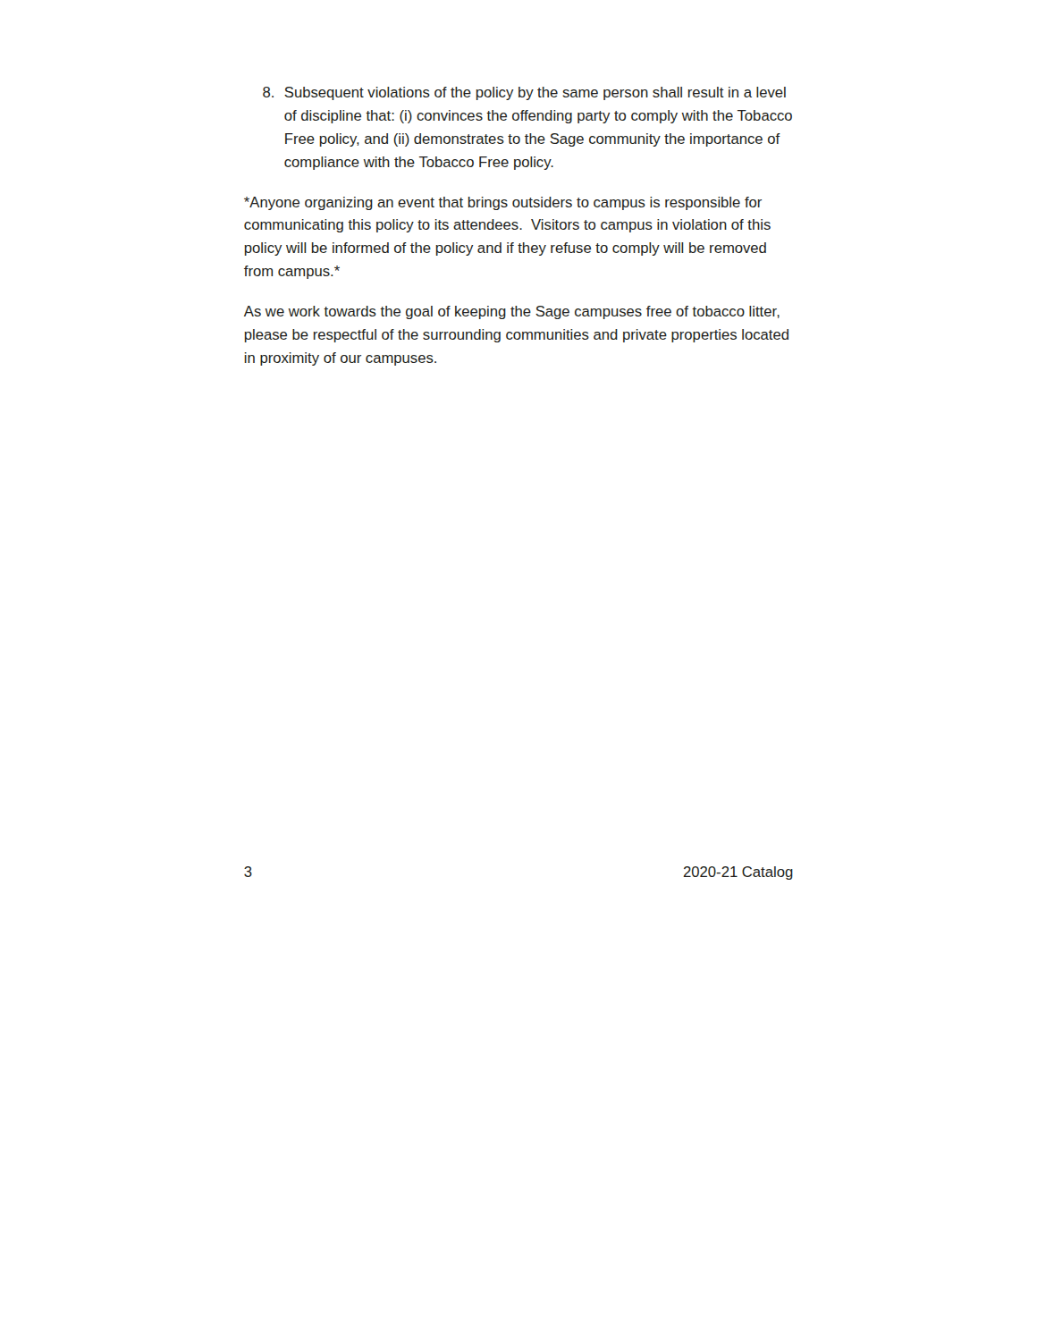Subsequent violations of the policy by the same person shall result in a level of discipline that: (i) convinces the offending party to comply with the Tobacco Free policy, and (ii) demonstrates to the Sage community the importance of compliance with the Tobacco Free policy.
*Anyone organizing an event that brings outsiders to campus is responsible for communicating this policy to its attendees. Visitors to campus in violation of this policy will be informed of the policy and if they refuse to comply will be removed from campus.*
As we work towards the goal of keeping the Sage campuses free of tobacco litter, please be respectful of the surrounding communities and private properties located in proximity of our campuses.
3
2020-21 Catalog